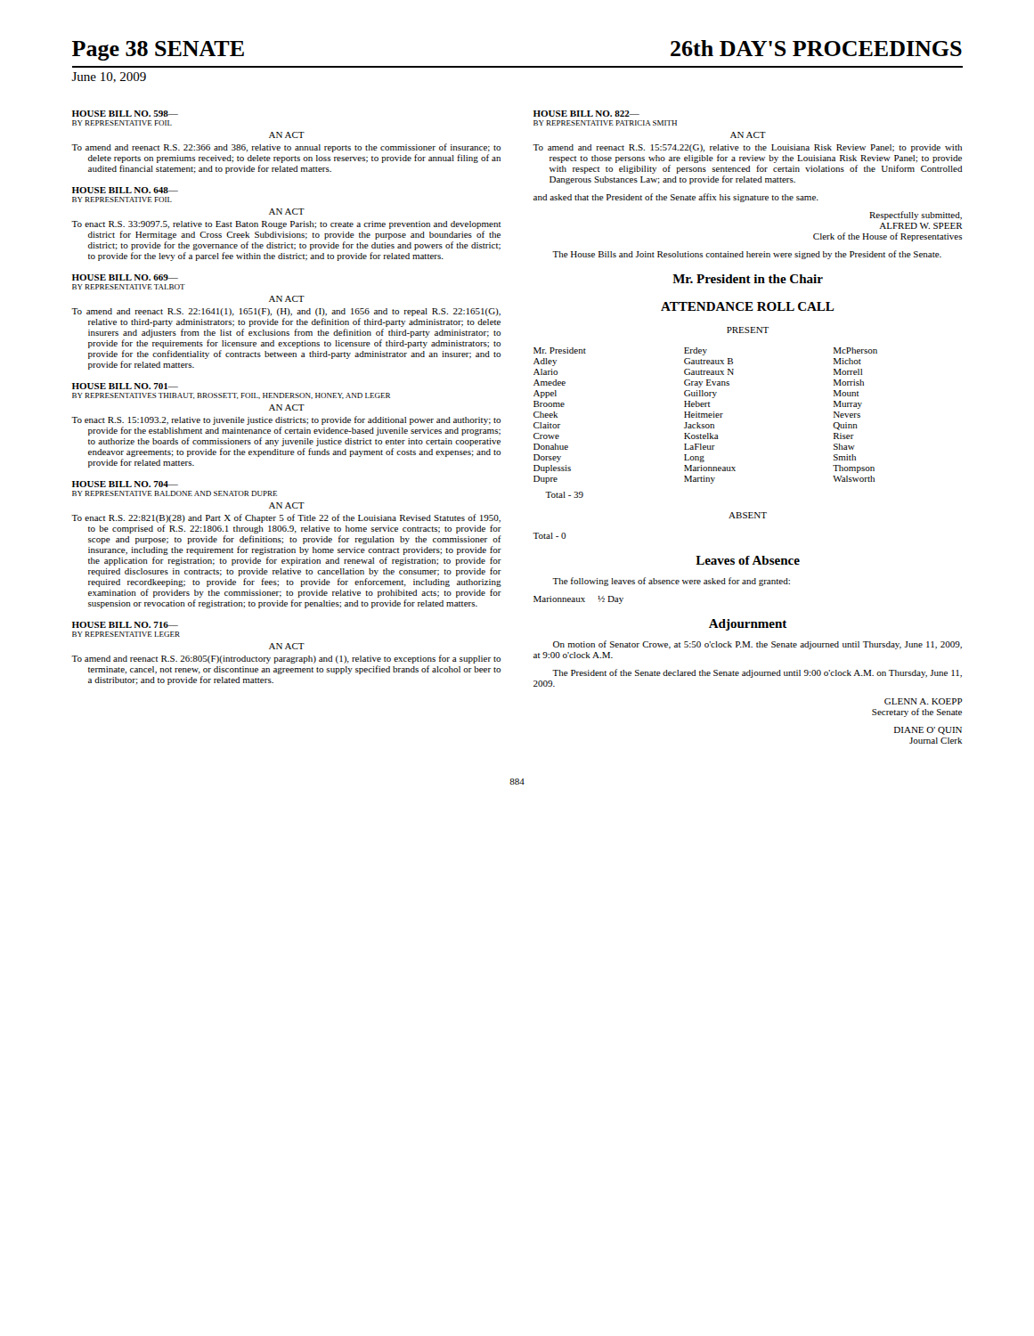Page 38 SENATE
26th DAY'S PROCEEDINGS
June 10, 2009
HOUSE BILL NO. 598—
BY REPRESENTATIVE FOIL
AN ACT
To amend and reenact R.S. 22:366 and 386, relative to annual reports to the commissioner of insurance; to delete reports on premiums received; to delete reports on loss reserves; to provide for annual filing of an audited financial statement; and to provide for related matters.
HOUSE BILL NO. 648—
BY REPRESENTATIVE FOIL
AN ACT
To enact R.S. 33:9097.5, relative to East Baton Rouge Parish; to create a crime prevention and development district for Hermitage and Cross Creek Subdivisions; to provide the purpose and boundaries of the district; to provide for the governance of the district; to provide for the duties and powers of the district; to provide for the levy of a parcel fee within the district; and to provide for related matters.
HOUSE BILL NO. 669—
BY REPRESENTATIVE TALBOT
AN ACT
To amend and reenact R.S. 22:1641(1), 1651(F), (H), and (I), and 1656 and to repeal R.S. 22:1651(G), relative to third-party administrators; to provide for the definition of third-party administrator; to delete insurers and adjusters from the list of exclusions from the definition of third-party administrator; to provide for the requirements for licensure and exceptions to licensure of third-party administrators; to provide for the confidentiality of contracts between a third-party administrator and an insurer; and to provide for related matters.
HOUSE BILL NO. 701—
BY REPRESENTATIVES THIBAUT, BROSSETT, FOIL, HENDERSON, HONEY, AND LEGER
AN ACT
To enact R.S. 15:1093.2, relative to juvenile justice districts; to provide for additional power and authority; to provide for the establishment and maintenance of certain evidence-based juvenile services and programs; to authorize the boards of commissioners of any juvenile justice district to enter into certain cooperative endeavor agreements; to provide for the expenditure of funds and payment of costs and expenses; and to provide for related matters.
HOUSE BILL NO. 704—
BY REPRESENTATIVE BALDONE AND SENATOR DUPRE
AN ACT
To enact R.S. 22:821(B)(28) and Part X of Chapter 5 of Title 22 of the Louisiana Revised Statutes of 1950, to be comprised of R.S. 22:1806.1 through 1806.9, relative to home service contracts; to provide for scope and purpose; to provide for definitions; to provide for regulation by the commissioner of insurance, including the requirement for registration by home service contract providers; to provide for the application for registration; to provide for expiration and renewal of registration; to provide for required disclosures in contracts; to provide relative to cancellation by the consumer; to provide for required recordkeeping; to provide for fees; to provide for enforcement, including authorizing examination of providers by the commissioner; to provide relative to prohibited acts; to provide for suspension or revocation of registration; to provide for penalties; and to provide for related matters.
HOUSE BILL NO. 716—
BY REPRESENTATIVE LEGER
AN ACT
To amend and reenact R.S. 26:805(F)(introductory paragraph) and (1), relative to exceptions for a supplier to terminate, cancel, not renew, or discontinue an agreement to supply specified brands of alcohol or beer to a distributor; and to provide for related matters.
HOUSE BILL NO. 822—
BY REPRESENTATIVE PATRICIA SMITH
AN ACT
To amend and reenact R.S. 15:574.22(G), relative to the Louisiana Risk Review Panel; to provide with respect to those persons who are eligible for a review by the Louisiana Risk Review Panel; to provide with respect to eligibility of persons sentenced for certain violations of the Uniform Controlled Dangerous Substances Law; and to provide for related matters.
and asked that the President of the Senate affix his signature to the same.
Respectfully submitted,
ALFRED W. SPEER
Clerk of the House of Representatives
The House Bills and Joint Resolutions contained herein were signed by the President of the Senate.
Mr. President in the Chair
ATTENDANCE ROLL CALL
PRESENT
| Mr. President | Erdey | McPherson |
| Adley | Gautreaux B | Michot |
| Alario | Gautreaux N | Morrell |
| Amedee | Gray Evans | Morrish |
| Appel | Guillory | Mount |
| Broome | Hebert | Murray |
| Cheek | Heitmeier | Nevers |
| Claitor | Jackson | Quinn |
| Crowe | Kostelka | Riser |
| Donahue | LaFleur | Shaw |
| Dorsey | Long | Smith |
| Duplessis | Marionneaux | Thompson |
| Dupre | Martiny | Walsworth |
Total - 39
ABSENT
Total - 0
Leaves of Absence
The following leaves of absence were asked for and granted:
Marionneaux ½ Day
Adjournment
On motion of Senator Crowe, at 5:50 o'clock P.M. the Senate adjourned until Thursday, June 11, 2009, at 9:00 o'clock A.M.
The President of the Senate declared the Senate adjourned until 9:00 o'clock A.M. on Thursday, June 11, 2009.
GLENN A. KOEPP
Secretary of the Senate
DIANE O' QUIN
Journal Clerk
884